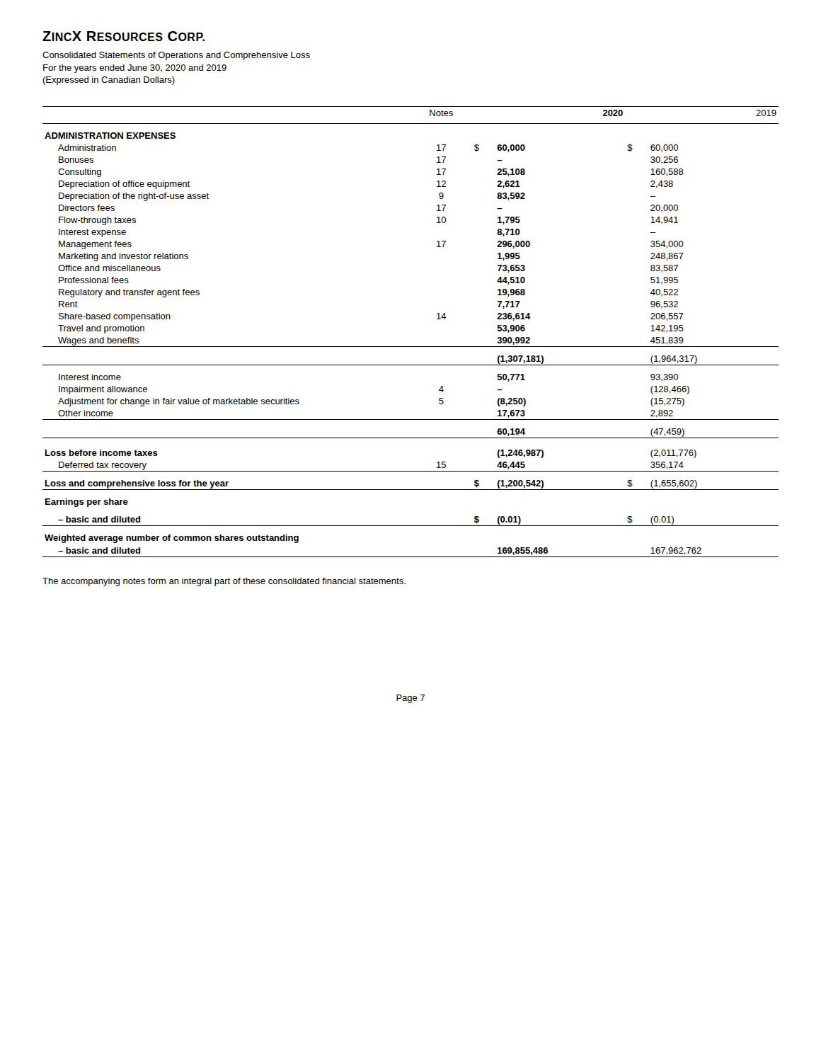ZINCX RESOURCES CORP.
Consolidated Statements of Operations and Comprehensive Loss
For the years ended June 30, 2020 and 2019
(Expressed in Canadian Dollars)
| | Notes | | 2020 | | 2019 |
| ADMINISTRATION EXPENSES | | | | | |
| Administration | 17 | $ | 60,000 | $ | 60,000 |
| Bonuses | 17 | | – | | 30,256 |
| Consulting | 17 | | 25,108 | | 160,588 |
| Depreciation of office equipment | 12 | | 2,621 | | 2,438 |
| Depreciation of the right-of-use asset | 9 | | 83,592 | | – |
| Directors fees | 17 | | – | | 20,000 |
| Flow-through taxes | 10 | | 1,795 | | 14,941 |
| Interest expense | | | 8,710 | | – |
| Management fees | 17 | | 296,000 | | 354,000 |
| Marketing and investor relations | | | 1,995 | | 248,867 |
| Office and miscellaneous | | | 73,653 | | 83,587 |
| Professional fees | | | 44,510 | | 51,995 |
| Regulatory and transfer agent fees | | | 19,968 | | 40,522 |
| Rent | | | 7,717 | | 96,532 |
| Share-based compensation | 14 | | 236,614 | | 206,557 |
| Travel and promotion | | | 53,906 | | 142,195 |
| Wages and benefits | | | 390,992 | | 451,839 |
| | | | (1,307,181) | | (1,964,317) |
| Interest income | | | 50,771 | | 93,390 |
| Impairment allowance | 4 | | – | | (128,466) |
| Adjustment for change in fair value of marketable securities | 5 | | (8,250) | | (15,275) |
| Other income | | | 17,673 | | 2,892 |
| | | | 60,194 | | (47,459) |
| Loss before income taxes | | | (1,246,987) | | (2,011,776) |
| Deferred tax recovery | 15 | | 46,445 | | 356,174 |
| Loss and comprehensive loss for the year | | $ | (1,200,542) | $ | (1,655,602) |
| Earnings per share | | | | | |
| – basic and diluted | | $ | (0.01) | $ | (0.01) |
| Weighted average number of common shares outstanding | | | | | |
| – basic and diluted | | | 169,855,486 | | 167,962,762 |
The accompanying notes form an integral part of these consolidated financial statements.
Page 7